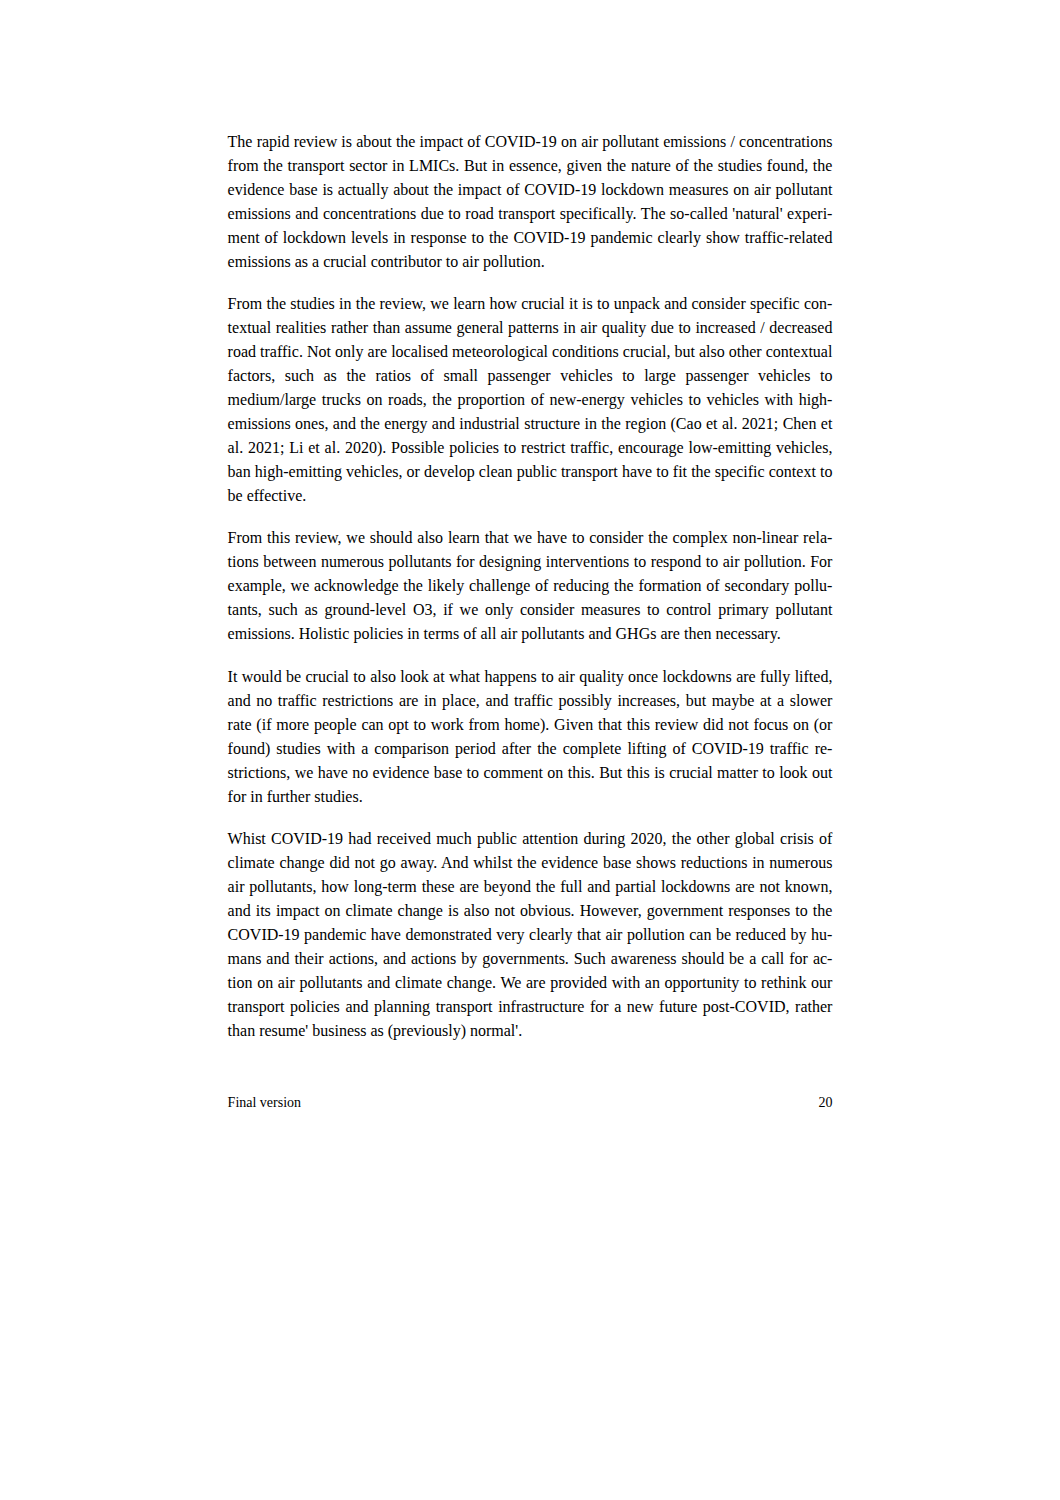The rapid review is about the impact of COVID-19 on air pollutant emissions / concentrations from the transport sector in LMICs. But in essence, given the nature of the studies found, the evidence base is actually about the impact of COVID-19 lockdown measures on air pollutant emissions and concentrations due to road transport specifically. The so-called 'natural' experiment of lockdown levels in response to the COVID-19 pandemic clearly show traffic-related emissions as a crucial contributor to air pollution.
From the studies in the review, we learn how crucial it is to unpack and consider specific contextual realities rather than assume general patterns in air quality due to increased / decreased road traffic. Not only are localised meteorological conditions crucial, but also other contextual factors, such as the ratios of small passenger vehicles to large passenger vehicles to medium/large trucks on roads, the proportion of new-energy vehicles to vehicles with high-emissions ones, and the energy and industrial structure in the region (Cao et al. 2021; Chen et al. 2021; Li et al. 2020). Possible policies to restrict traffic, encourage low-emitting vehicles, ban high-emitting vehicles, or develop clean public transport have to fit the specific context to be effective.
From this review, we should also learn that we have to consider the complex non-linear relations between numerous pollutants for designing interventions to respond to air pollution. For example, we acknowledge the likely challenge of reducing the formation of secondary pollutants, such as ground-level O3, if we only consider measures to control primary pollutant emissions. Holistic policies in terms of all air pollutants and GHGs are then necessary.
It would be crucial to also look at what happens to air quality once lockdowns are fully lifted, and no traffic restrictions are in place, and traffic possibly increases, but maybe at a slower rate (if more people can opt to work from home). Given that this review did not focus on (or found) studies with a comparison period after the complete lifting of COVID-19 traffic restrictions, we have no evidence base to comment on this. But this is crucial matter to look out for in further studies.
Whist COVID-19 had received much public attention during 2020, the other global crisis of climate change did not go away. And whilst the evidence base shows reductions in numerous air pollutants, how long-term these are beyond the full and partial lockdowns are not known, and its impact on climate change is also not obvious. However, government responses to the COVID-19 pandemic have demonstrated very clearly that air pollution can be reduced by humans and their actions, and actions by governments. Such awareness should be a call for action on air pollutants and climate change. We are provided with an opportunity to rethink our transport policies and planning transport infrastructure for a new future post-COVID, rather than resume' business as (previously) normal'.
Final version 20